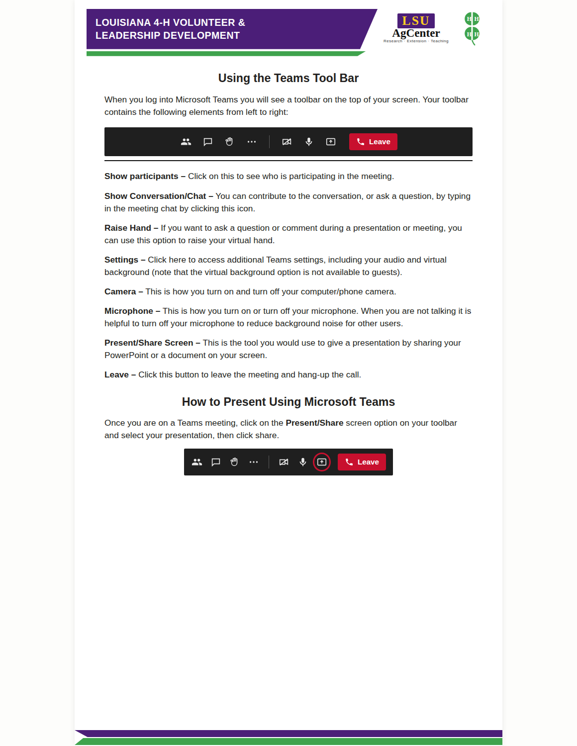Louisiana 4-H Volunteer &
Leadership Development
LSU AgCenter Research · Extension · Teaching
H H H H
Using the Teams Tool Bar
When you log into Microsoft Teams you will see a toolbar on the top of your screen. Your toolbar contains the following elements from left to right:
Leave
Show participants – Click on this to see who is participating in the meeting.
Show Conversation/Chat – You can contribute to the conversation, or ask a question, by typing in the meeting chat by clicking this icon.
Raise Hand – If you want to ask a question or comment during a presentation or meeting, you can use this option to raise your virtual hand.
Settings – Click here to access additional Teams settings, including your audio and virtual background (note that the virtual background option is not available to guests).
Camera – This is how you turn on and turn off your computer/phone camera.
Microphone – This is how you turn on or turn off your microphone. When you are not talking it is helpful to turn off your microphone to reduce background noise for other users.
Present/Share Screen – This is the tool you would use to give a presentation by sharing your PowerPoint or a document on your screen.
Leave – Click this button to leave the meeting and hang-up the call.
How to Present Using Microsoft Teams
Once you are on a Teams meeting, click on the Present/Share screen option on your toolbar and select your presentation, then click share.
Leave